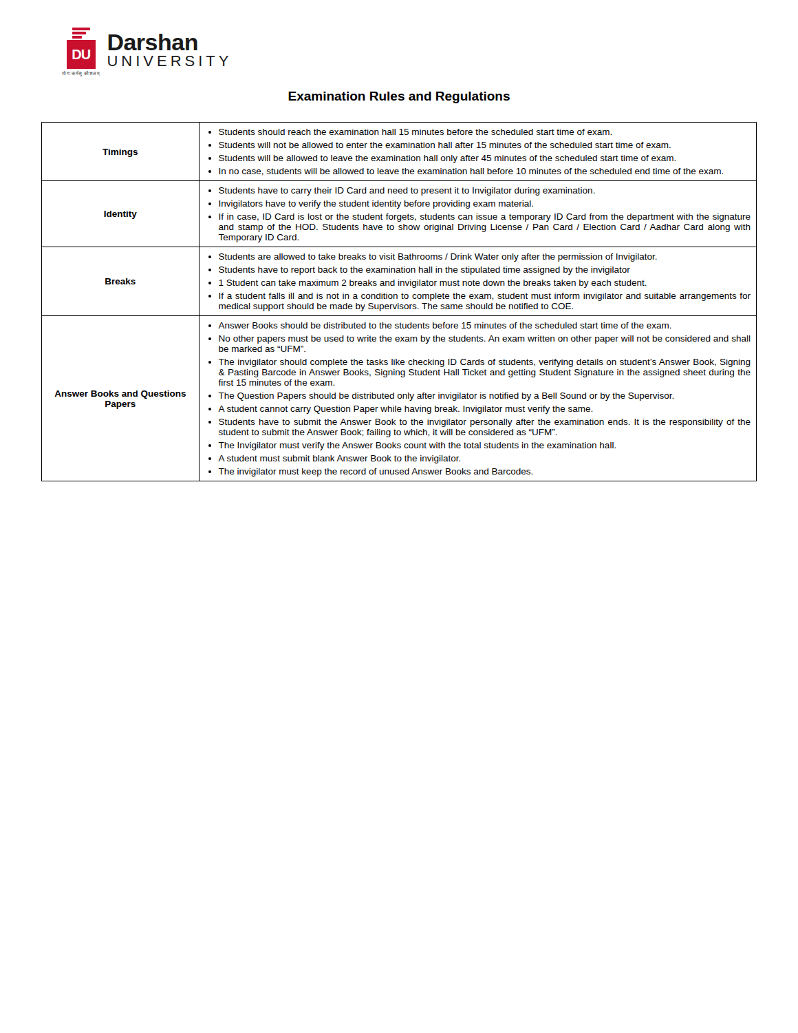DU
योगः कर्मसु कौशलम्
Darshan
UNIVERSITY
Examination Rules and Regulations
| Timings | Students should reach the examination hall 15 minutes before the scheduled start time of exam. Students will not be allowed to enter the examination hall after 15 minutes of the scheduled start time of exam. Students will be allowed to leave the examination hall only after 45 minutes of the scheduled start time of exam. In no case, students will be allowed to leave the examination hall before 10 minutes of the scheduled end time of the exam. |
| Identity | Students have to carry their ID Card and need to present it to Invigilator during examination. Invigilators have to verify the student identity before providing exam material. If in case, ID Card is lost or the student forgets, students can issue a temporary ID Card from the department with the signature and stamp of the HOD. Students have to show original Driving License / Pan Card / Election Card / Aadhar Card along with Temporary ID Card. |
| Breaks | Students are allowed to take breaks to visit Bathrooms / Drink Water only after the permission of Invigilator. Students have to report back to the examination hall in the stipulated time assigned by the invigilator 1 Student can take maximum 2 breaks and invigilator must note down the breaks taken by each student. If a student falls ill and is not in a condition to complete the exam, student must inform invigilator and suitable arrangements for medical support should be made by Supervisors. The same should be notified to COE. |
| Answer Books and Questions Papers | Answer Books should be distributed to the students before 15 minutes of the scheduled start time of the exam. No other papers must be used to write the exam by the students. An exam written on other paper will not be considered and shall be marked as “UFM”. The invigilator should complete the tasks like checking ID Cards of students, verifying details on student’s Answer Book, Signing & Pasting Barcode in Answer Books, Signing Student Hall Ticket and getting Student Signature in the assigned sheet during the first 15 minutes of the exam. The Question Papers should be distributed only after invigilator is notified by a Bell Sound or by the Supervisor. A student cannot carry Question Paper while having break. Invigilator must verify the same. Students have to submit the Answer Book to the invigilator personally after the examination ends. It is the responsibility of the student to submit the Answer Book; failing to which, it will be considered as “UFM”. The Invigilator must verify the Answer Books count with the total students in the examination hall. A student must submit blank Answer Book to the invigilator. The invigilator must keep the record of unused Answer Books and Barcodes. |